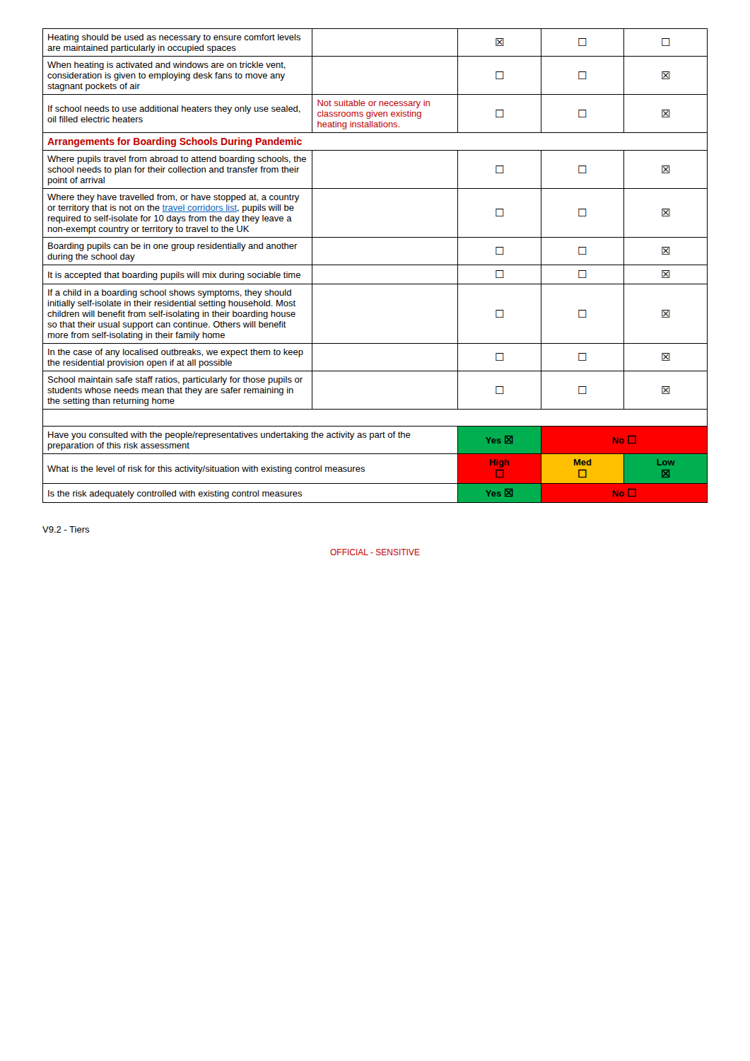| Heating should be used as necessary to ensure comfort levels are maintained particularly in occupied spaces | | ☒ | ☐ | ☐ |
| When heating is activated and windows are on trickle vent, consideration is given to employing desk fans to move any stagnant pockets of air | | ☐ | ☐ | ☒ |
| If school needs to use additional heaters they only use sealed, oil filled electric heaters | Not suitable or necessary in classrooms given existing heating installations. | ☐ | ☐ | ☒ |
| Arrangements for Boarding Schools During Pandemic |
| Where pupils travel from abroad to attend boarding schools, the school needs to plan for their collection and transfer from their point of arrival | | ☐ | ☐ | ☒ |
| Where they have travelled from, or have stopped at, a country or territory that is not on the travel corridors list , pupils will be required to self-isolate for 10 days from the day they leave a non-exempt country or territory to travel to the UK | | ☐ | ☐ | ☒ |
| Boarding pupils can be in one group residentially and another during the school day | | ☐ | ☐ | ☒ |
| It is accepted that boarding pupils will mix during sociable time | | ☐ | ☐ | ☒ |
| If a child in a boarding school shows symptoms, they should initially self-isolate in their residential setting household. Most children will benefit from self-isolating in their boarding house so that their usual support can continue. Others will benefit more from self-isolating in their family home | | ☐ | ☐ | ☒ |
| In the case of any localised outbreaks, we expect them to keep the residential provision open if at all possible | | ☐ | ☐ | ☒ |
| School maintain safe staff ratios, particularly for those pupils or students whose needs mean that they are safer remaining in the setting than returning home | | ☐ | ☐ | ☒ |
| Have you consulted with the people/representatives undertaking the activity as part of the preparation of this risk assessment | Yes ☒ | No ☐ |
| What is the level of risk for this activity/situation with existing control measures | High ☐ | Med ☐ | Low ☒ |
| Is the risk adequately controlled with existing control measures | Yes ☒ | No ☐ |
V9.2 - Tiers
OFFICIAL - SENSITIVE